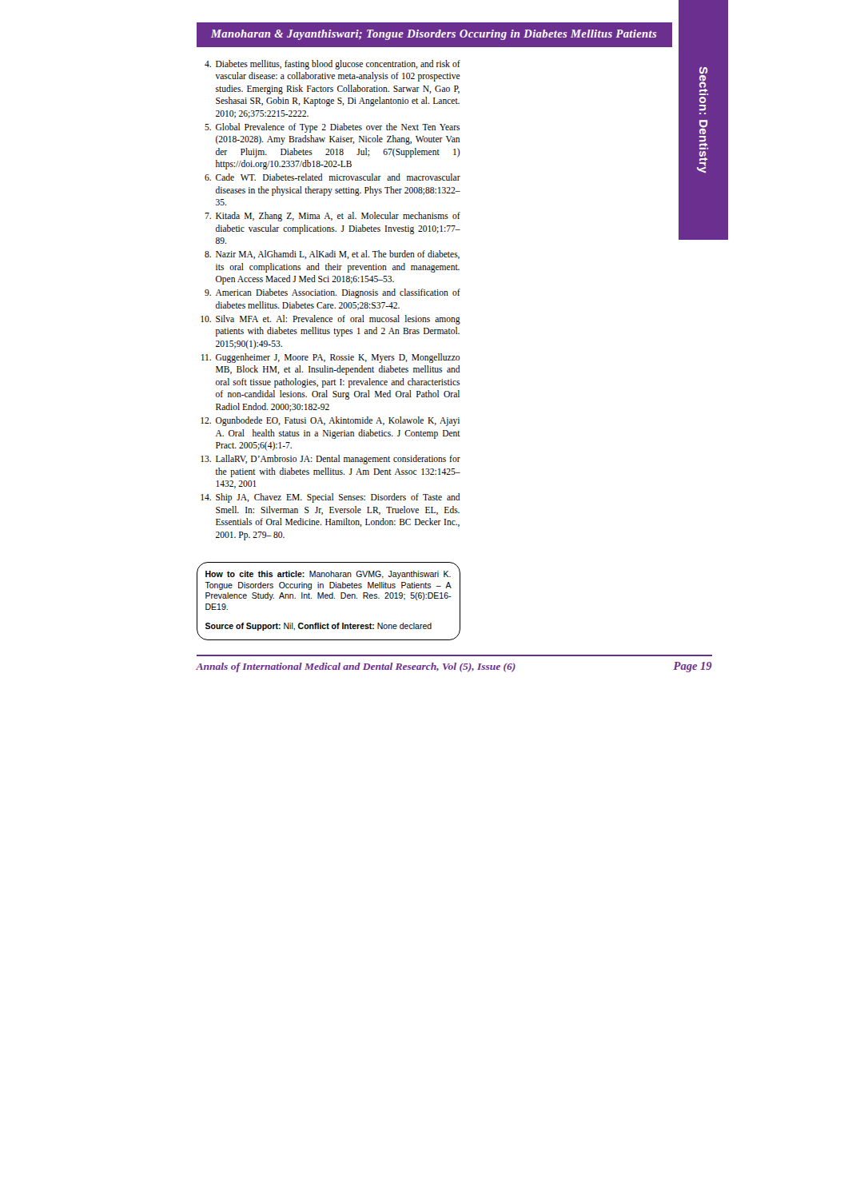Section: Dentistry
Manoharan & Jayanthiswari; Tongue Disorders Occuring in Diabetes Mellitus Patients
Diabetes mellitus, fasting blood glucose concentration, and risk of vascular disease: a collaborative meta-analysis of 102 prospective studies. Emerging Risk Factors Collaboration. Sarwar N, Gao P, Seshasai SR, Gobin R, Kaptoge S, Di Angelantonio et al. Lancet. 2010; 26;375:2215-2222.
Global Prevalence of Type 2 Diabetes over the Next Ten Years (2018-2028). Amy Bradshaw Kaiser, Nicole Zhang, Wouter Van der Pluijm. Diabetes 2018 Jul; 67(Supplement 1) https://doi.org/10.2337/db18-202-LB
Cade WT. Diabetes-related microvascular and macrovascular diseases in the physical therapy setting. Phys Ther 2008;88:1322–35.
Kitada M, Zhang Z, Mima A, et al. Molecular mechanisms of diabetic vascular complications. J Diabetes Investig 2010;1:77–89.
Nazir MA, AlGhamdi L, AlKadi M, et al. The burden of diabetes, its oral complications and their prevention and management. Open Access Maced J Med Sci 2018;6:1545–53.
American Diabetes Association. Diagnosis and classification of diabetes mellitus. Diabetes Care. 2005;28:S37-42.
Silva MFA et. Al: Prevalence of oral mucosal lesions among patients with diabetes mellitus types 1 and 2 An Bras Dermatol. 2015;90(1):49-53.
Guggenheimer J, Moore PA, Rossie K, Myers D, Mongelluzzo MB, Block HM, et al. Insulin-dependent diabetes mellitus and oral soft tissue pathologies, part I: prevalence and characteristics of non-candidal lesions. Oral Surg Oral Med Oral Pathol Oral Radiol Endod. 2000;30:182-92
Ogunbodede EO, Fatusi OA, Akintomide A, Kolawole K, Ajayi A. Oral health status in a Nigerian diabetics. J Contemp Dent Pract. 2005;6(4):1-7.
LallaRV, D’Ambrosio JA: Dental management considerations for the patient with diabetes mellitus. J Am Dent Assoc 132:1425–1432, 2001
Ship JA, Chavez EM. Special Senses: Disorders of Taste and Smell. In: Silverman S Jr, Eversole LR, Truelove EL, Eds. Essentials of Oral Medicine. Hamilton, London: BC Decker Inc., 2001. Pp. 279– 80.
How to cite this article: Manoharan GVMG, Jayanthiswari K. Tongue Disorders Occuring in Diabetes Mellitus Patients – A Prevalence Study. Ann. Int. Med. Den. Res. 2019; 5(6):DE16-DE19.
Source of Support: Nil, Conflict of Interest: None declared
Annals of International Medical and Dental Research, Vol (5), Issue (6)
Page 19